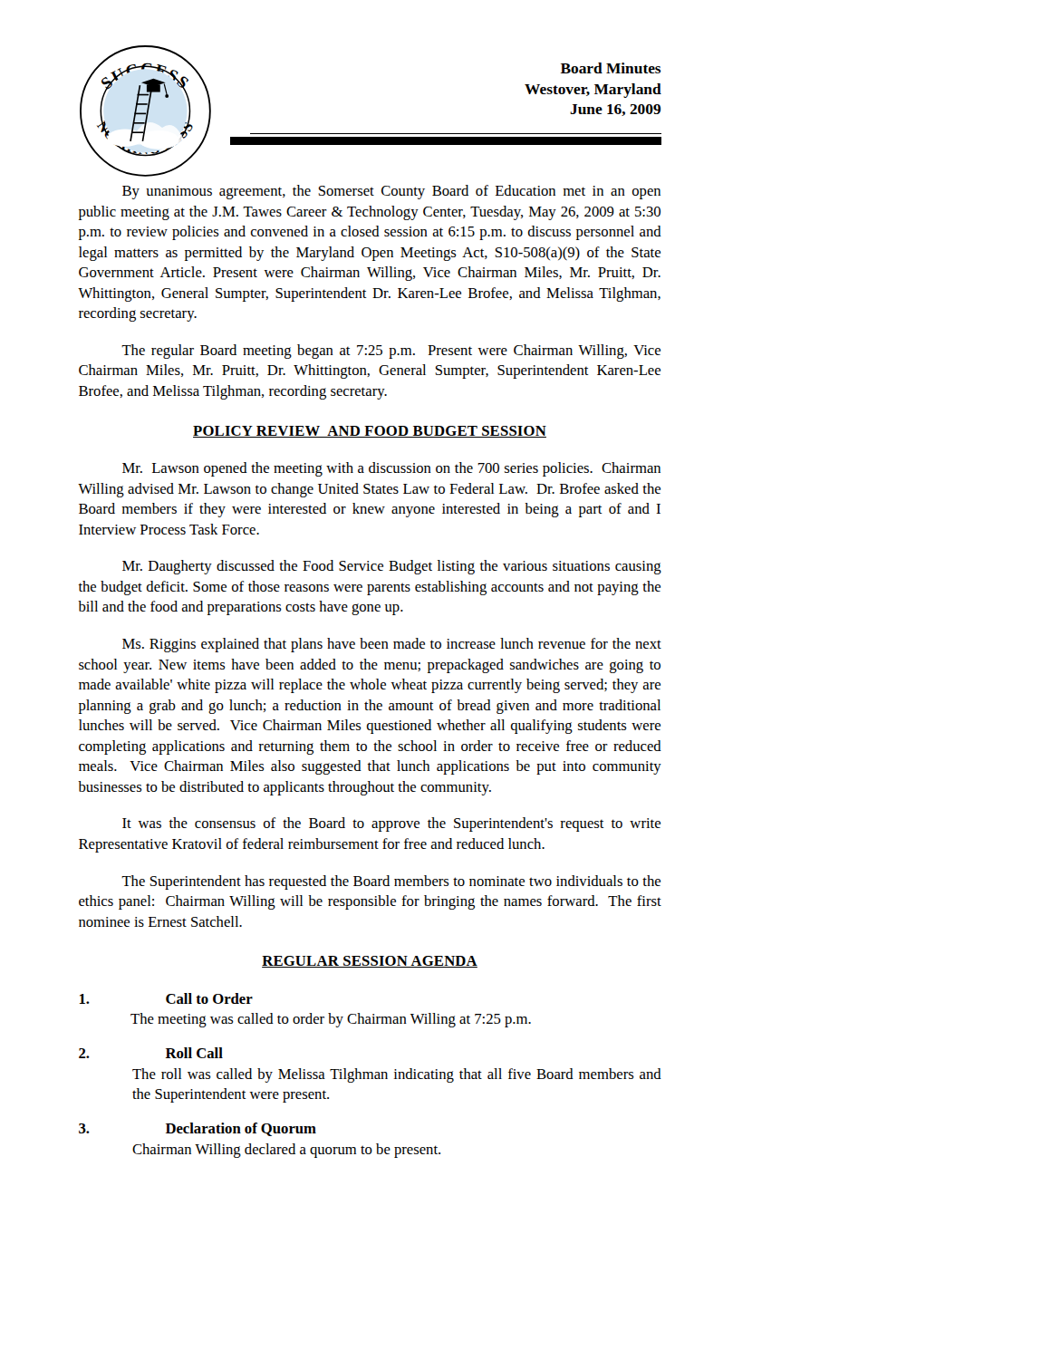SUCCESS NOTHING LESS
Board Minutes
Westover, Maryland
June 16, 2009
By unanimous agreement, the Somerset County Board of Education met in an open public meeting at the J.M. Tawes Career & Technology Center, Tuesday, May 26, 2009 at 5:30 p.m. to review policies and convened in a closed session at 6:15 p.m. to discuss personnel and legal matters as permitted by the Maryland Open Meetings Act, S10-508(a)(9) of the State Government Article. Present were Chairman Willing, Vice Chairman Miles, Mr. Pruitt, Dr. Whittington, General Sumpter, Superintendent Dr. Karen-Lee Brofee, and Melissa Tilghman, recording secretary.
The regular Board meeting began at 7:25 p.m. Present were Chairman Willing, Vice Chairman Miles, Mr. Pruitt, Dr. Whittington, General Sumpter, Superintendent Karen-Lee Brofee, and Melissa Tilghman, recording secretary.
POLICY REVIEW AND FOOD BUDGET SESSION
Mr. Lawson opened the meeting with a discussion on the 700 series policies. Chairman Willing advised Mr. Lawson to change United States Law to Federal Law. Dr. Brofee asked the Board members if they were interested or knew anyone interested in being a part of and I Interview Process Task Force.
Mr. Daugherty discussed the Food Service Budget listing the various situations causing the budget deficit. Some of those reasons were parents establishing accounts and not paying the bill and the food and preparations costs have gone up.
Ms. Riggins explained that plans have been made to increase lunch revenue for the next school year. New items have been added to the menu; prepackaged sandwiches are going to made available' white pizza will replace the whole wheat pizza currently being served; they are planning a grab and go lunch; a reduction in the amount of bread given and more traditional lunches will be served. Vice Chairman Miles questioned whether all qualifying students were completing applications and returning them to the school in order to receive free or reduced meals. Vice Chairman Miles also suggested that lunch applications be put into community businesses to be distributed to applicants throughout the community.
It was the consensus of the Board to approve the Superintendent's request to write Representative Kratovil of federal reimbursement for free and reduced lunch.
The Superintendent has requested the Board members to nominate two individuals to the ethics panel: Chairman Willing will be responsible for bringing the names forward. The first nominee is Ernest Satchell.
REGULAR SESSION AGENDA
1.
Call to Order
The meeting was called to order by Chairman Willing at 7:25 p.m.
2.
Roll Call
The roll was called by Melissa Tilghman indicating that all five Board members and the Superintendent were present.
3.
Declaration of Quorum
Chairman Willing declared a quorum to be present.